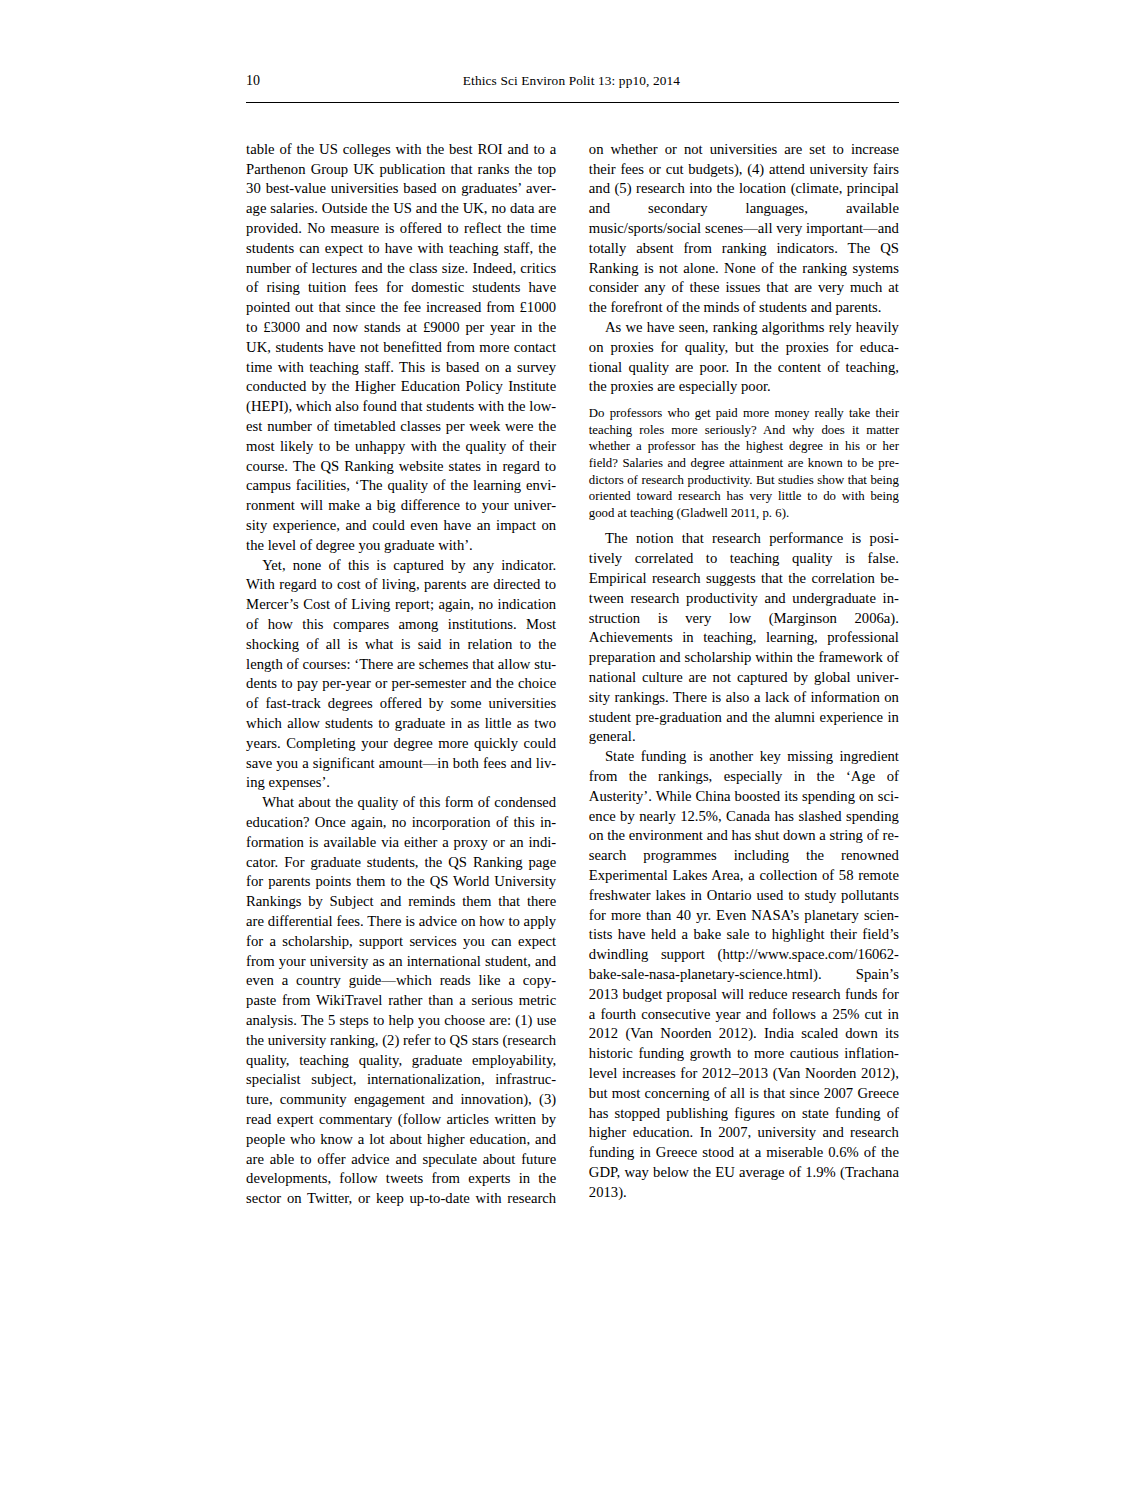10 Ethics Sci Environ Polit 13: pp10, 2014
table of the US colleges with the best ROI and to a Parthenon Group UK publication that ranks the top 30 best-value universities based on graduates’ average salaries. Outside the US and the UK, no data are provided. No measure is offered to reflect the time students can expect to have with teaching staff, the number of lectures and the class size. Indeed, critics of rising tuition fees for domestic students have pointed out that since the fee increased from £1000 to £3000 and now stands at £9000 per year in the UK, students have not benefitted from more contact time with teaching staff. This is based on a survey conducted by the Higher Education Policy Institute (HEPI), which also found that students with the lowest number of timetabled classes per week were the most likely to be unhappy with the quality of their course. The QS Ranking website states in regard to campus facilities, ‘The quality of the learning environment will make a big difference to your university experience, and could even have an impact on the level of degree you graduate with’.
Yet, none of this is captured by any indicator. With regard to cost of living, parents are directed to Mercer’s Cost of Living report; again, no indication of how this compares among institutions. Most shocking of all is what is said in relation to the length of courses: ‘There are schemes that allow students to pay per-year or per-semester and the choice of fast-track degrees offered by some universities which allow students to graduate in as little as two years. Completing your degree more quickly could save you a significant amount—in both fees and living expenses’.
What about the quality of this form of condensed education? Once again, no incorporation of this information is available via either a proxy or an indicator. For graduate students, the QS Ranking page for parents points them to the QS World University Rankings by Subject and reminds them that there are differential fees. There is advice on how to apply for a scholarship, support services you can expect from your university as an international student, and even a country guide—which reads like a copy-paste from WikiTravel rather than a serious metric analysis. The 5 steps to help you choose are: (1) use the university ranking, (2) refer to QS stars (research quality, teaching quality, graduate employability, specialist subject, internationalization, infrastructure, community engagement and innovation), (3) read expert commentary (follow articles written by people who know a lot about higher education, and are able to offer advice and speculate about future developments, follow tweets from experts in the sector on Twitter, or keep up-to-date with research on whether or not universities are set to increase their fees or cut budgets), (4) attend university fairs and (5) research into the location (climate, principal and secondary languages, available music/sports/social scenes—all very important—and totally absent from ranking indicators. The QS Ranking is not alone. None of the ranking systems consider any of these issues that are very much at the forefront of the minds of students and parents.
As we have seen, ranking algorithms rely heavily on proxies for quality, but the proxies for educational quality are poor. In the content of teaching, the proxies are especially poor.
Do professors who get paid more money really take their teaching roles more seriously? And why does it matter whether a professor has the highest degree in his or her field? Salaries and degree attainment are known to be predictors of research productivity. But studies show that being oriented toward research has very little to do with being good at teaching (Gladwell 2011, p. 6).
The notion that research performance is positively correlated to teaching quality is false. Empirical research suggests that the correlation between research productivity and undergraduate instruction is very low (Marginson 2006a). Achievements in teaching, learning, professional preparation and scholarship within the framework of national culture are not captured by global university rankings. There is also a lack of information on student pre-graduation and the alumni experience in general.
State funding is another key missing ingredient from the rankings, especially in the ‘Age of Austerity’. While China boosted its spending on science by nearly 12.5%, Canada has slashed spending on the environment and has shut down a string of research programmes including the renowned Experimental Lakes Area, a collection of 58 remote freshwater lakes in Ontario used to study pollutants for more than 40 yr. Even NASA’s planetary scientists have held a bake sale to highlight their field’s dwindling support (http://www.space.com/16062-bake-sale-nasa-planetary-science.html). Spain’s 2013 budget proposal will reduce research funds for a fourth consecutive year and follows a 25% cut in 2012 (Van Noorden 2012). India scaled down its historic funding growth to more cautious inflation-level increases for 2012–2013 (Van Noorden 2012), but most concerning of all is that since 2007 Greece has stopped publishing figures on state funding of higher education. In 2007, university and research funding in Greece stood at a miserable 0.6% of the GDP, way below the EU average of 1.9% (Trachana 2013).